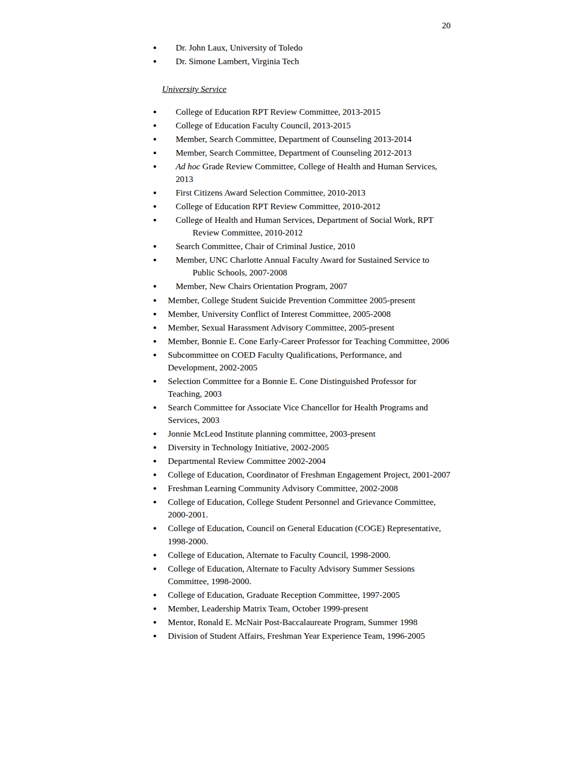20
Dr. John Laux, University of Toledo
Dr. Simone Lambert, Virginia Tech
University Service
College of Education RPT Review Committee, 2013-2015
College of Education Faculty Council, 2013-2015
Member, Search Committee, Department of Counseling 2013-2014
Member, Search Committee, Department of Counseling 2012-2013
Ad hoc Grade Review Committee, College of Health and Human Services, 2013
First Citizens Award Selection Committee, 2010-2013
College of Education RPT Review Committee, 2010-2012
College of Health and Human Services, Department of Social Work, RPT Review Committee, 2010-2012
Search Committee, Chair of Criminal Justice, 2010
Member, UNC Charlotte Annual Faculty Award for Sustained Service to Public Schools, 2007-2008
Member, New Chairs Orientation Program, 2007
Member, College Student Suicide Prevention Committee 2005-present
Member, University Conflict of Interest Committee, 2005-2008
Member, Sexual Harassment Advisory Committee, 2005-present
Member, Bonnie E. Cone Early-Career Professor for Teaching Committee, 2006
Subcommittee on COED Faculty Qualifications, Performance, and Development, 2002-2005
Selection Committee for a Bonnie E. Cone Distinguished Professor for Teaching, 2003
Search Committee for Associate Vice Chancellor for Health Programs and Services, 2003
Jonnie McLeod Institute planning committee, 2003-present
Diversity in Technology Initiative, 2002-2005
Departmental Review Committee 2002-2004
College of Education, Coordinator of Freshman Engagement Project, 2001-2007
Freshman Learning Community Advisory Committee, 2002-2008
College of Education, College Student Personnel and Grievance Committee, 2000-2001.
College of Education, Council on General Education (COGE) Representative, 1998-2000.
College of Education, Alternate to Faculty Council, 1998-2000.
College of Education, Alternate to Faculty Advisory Summer Sessions Committee, 1998-2000.
College of Education, Graduate Reception Committee, 1997-2005
Member, Leadership Matrix Team, October 1999-present
Mentor, Ronald E. McNair Post-Baccalaureate Program, Summer 1998
Division of Student Affairs, Freshman Year Experience Team, 1996-2005